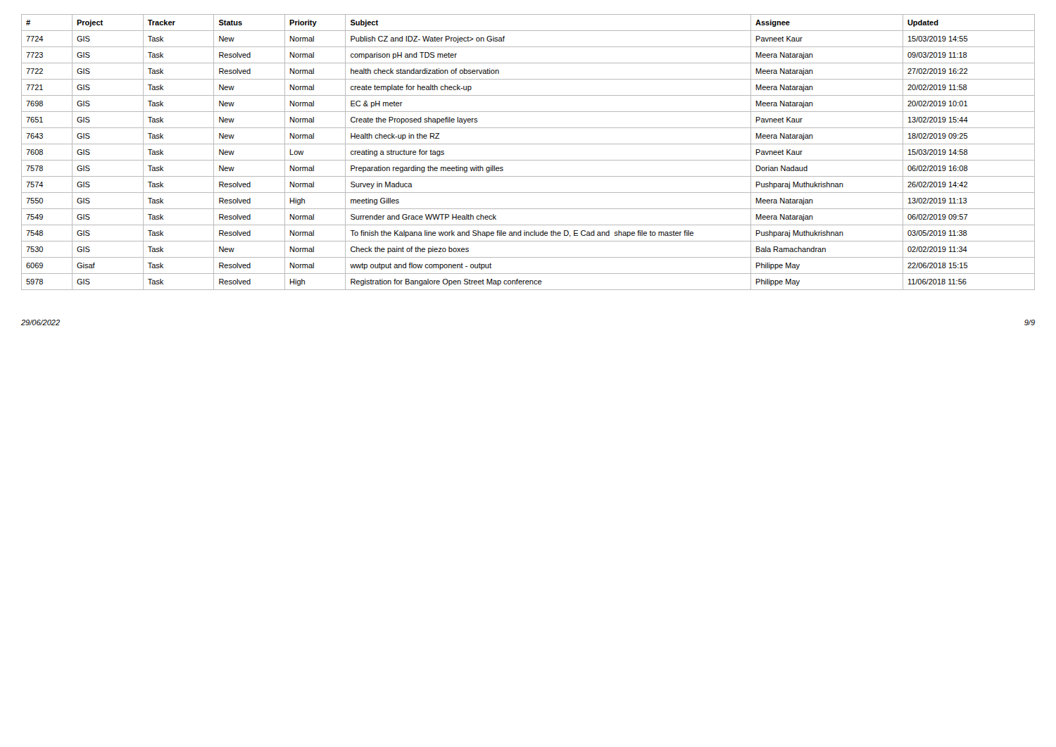| # | Project | Tracker | Status | Priority | Subject | Assignee | Updated |
| --- | --- | --- | --- | --- | --- | --- | --- |
| 7724 | GIS | Task | New | Normal | Publish CZ and IDZ- Water Project> on Gisaf | Pavneet Kaur | 15/03/2019 14:55 |
| 7723 | GIS | Task | Resolved | Normal | comparison pH and TDS meter | Meera Natarajan | 09/03/2019 11:18 |
| 7722 | GIS | Task | Resolved | Normal | health check standardization of observation | Meera Natarajan | 27/02/2019 16:22 |
| 7721 | GIS | Task | New | Normal | create template for health check-up | Meera Natarajan | 20/02/2019 11:58 |
| 7698 | GIS | Task | New | Normal | EC & pH meter | Meera Natarajan | 20/02/2019 10:01 |
| 7651 | GIS | Task | New | Normal | Create the Proposed shapefile layers | Pavneet Kaur | 13/02/2019 15:44 |
| 7643 | GIS | Task | New | Normal | Health check-up in the RZ | Meera Natarajan | 18/02/2019 09:25 |
| 7608 | GIS | Task | New | Low | creating a structure for tags | Pavneet Kaur | 15/03/2019 14:58 |
| 7578 | GIS | Task | New | Normal | Preparation regarding the meeting with gilles | Dorian Nadaud | 06/02/2019 16:08 |
| 7574 | GIS | Task | Resolved | Normal | Survey in Maduca | Pushparaj Muthukrishnan | 26/02/2019 14:42 |
| 7550 | GIS | Task | Resolved | High | meeting Gilles | Meera Natarajan | 13/02/2019 11:13 |
| 7549 | GIS | Task | Resolved | Normal | Surrender and Grace WWTP Health check | Meera Natarajan | 06/02/2019 09:57 |
| 7548 | GIS | Task | Resolved | Normal | To finish the Kalpana line work and Shape file and include the D, E Cad and shape file to master file | Pushparaj Muthukrishnan | 03/05/2019 11:38 |
| 7530 | GIS | Task | New | Normal | Check the paint of the piezo boxes | Bala Ramachandran | 02/02/2019 11:34 |
| 6069 | Gisaf | Task | Resolved | Normal | wwtp output and flow component - output | Philippe May | 22/06/2018 15:15 |
| 5978 | GIS | Task | Resolved | High | Registration for Bangalore Open Street Map conference | Philippe May | 11/06/2018 11:56 |
29/06/2022 9/9